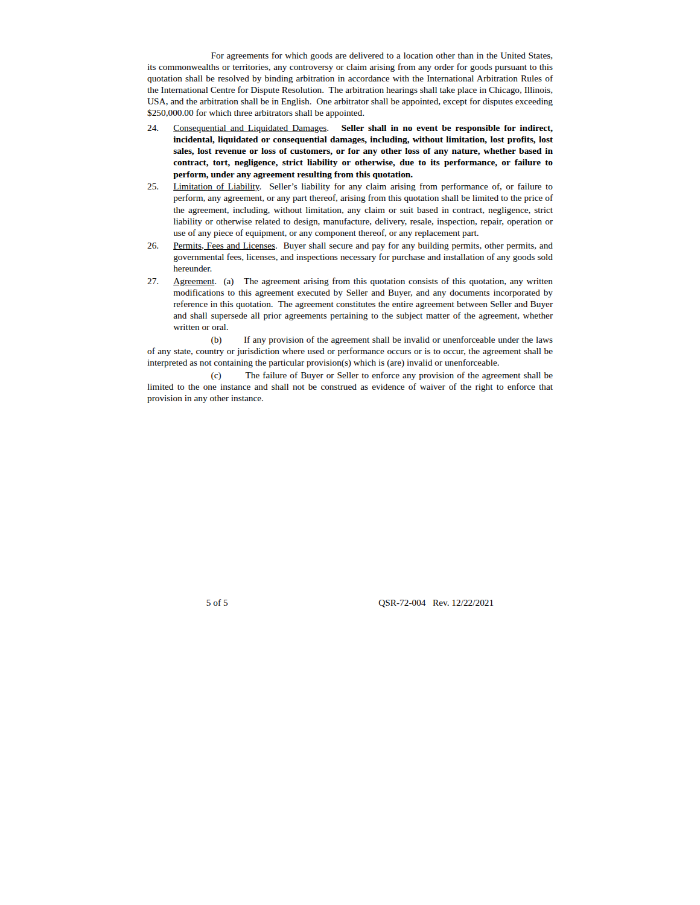For agreements for which goods are delivered to a location other than in the United States, its commonwealths or territories, any controversy or claim arising from any order for goods pursuant to this quotation shall be resolved by binding arbitration in accordance with the International Arbitration Rules of the International Centre for Dispute Resolution. The arbitration hearings shall take place in Chicago, Illinois, USA, and the arbitration shall be in English. One arbitrator shall be appointed, except for disputes exceeding $250,000.00 for which three arbitrators shall be appointed.
24.
Consequential and Liquidated Damages. Seller shall in no event be responsible for indirect, incidental, liquidated or consequential damages, including, without limitation, lost profits, lost sales, lost revenue or loss of customers, or for any other loss of any nature, whether based in contract, tort, negligence, strict liability or otherwise, due to its performance, or failure to perform, under any agreement resulting from this quotation.
25.
Limitation of Liability. Seller’s liability for any claim arising from performance of, or failure to perform, any agreement, or any part thereof, arising from this quotation shall be limited to the price of the agreement, including, without limitation, any claim or suit based in contract, negligence, strict liability or otherwise related to design, manufacture, delivery, resale, inspection, repair, operation or use of any piece of equipment, or any component thereof, or any replacement part.
26.
Permits, Fees and Licenses. Buyer shall secure and pay for any building permits, other permits, and governmental fees, licenses, and inspections necessary for purchase and installation of any goods sold hereunder.
27.
Agreement. (a) The agreement arising from this quotation consists of this quotation, any written modifications to this agreement executed by Seller and Buyer, and any documents incorporated by reference in this quotation. The agreement constitutes the entire agreement between Seller and Buyer and shall supersede all prior agreements pertaining to the subject matter of the agreement, whether written or oral.
(b) If any provision of the agreement shall be invalid or unenforceable under the laws of any state, country or jurisdiction where used or performance occurs or is to occur, the agreement shall be interpreted as not containing the particular provision(s) which is (are) invalid or unenforceable.
(c) The failure of Buyer or Seller to enforce any provision of the agreement shall be limited to the one instance and shall not be construed as evidence of waiver of the right to enforce that provision in any other instance.
5 of 5 QSR-72-004 Rev. 12/22/2021